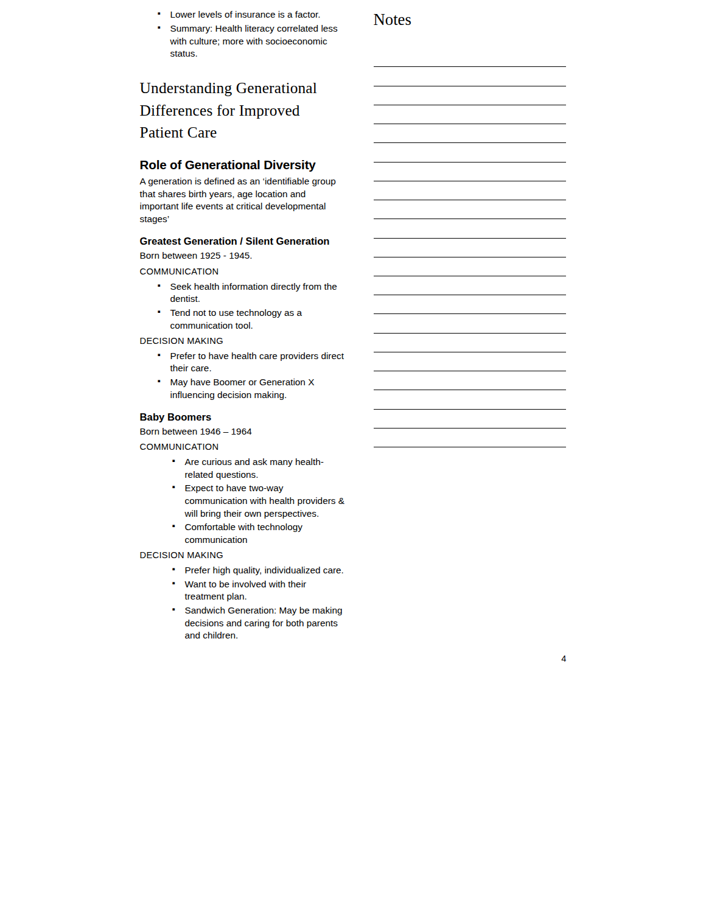Lower levels of insurance is a factor.
Summary: Health literacy correlated less with culture; more with socioeconomic status.
Understanding Generational Differences for Improved Patient Care
Role of Generational Diversity
A generation is defined as an ‘identifiable group that shares birth years, age location and important life events at critical developmental stages’
Greatest Generation / Silent Generation
Born between 1925 - 1945.
COMMUNICATION
Seek health information directly from the dentist.
Tend not to use technology as a communication tool.
DECISION MAKING
Prefer to have health care providers direct their care.
May have Boomer or Generation X influencing decision making.
Baby Boomers
Born between 1946 – 1964
COMMUNICATION
Are curious and ask many health-related questions.
Expect to have two-way communication with health providers & will bring their own perspectives.
Comfortable with technology communication
DECISION MAKING
Prefer high quality, individualized care.
Want to be involved with their treatment plan.
Sandwich Generation: May be making decisions and caring for both parents and children.
Notes
4